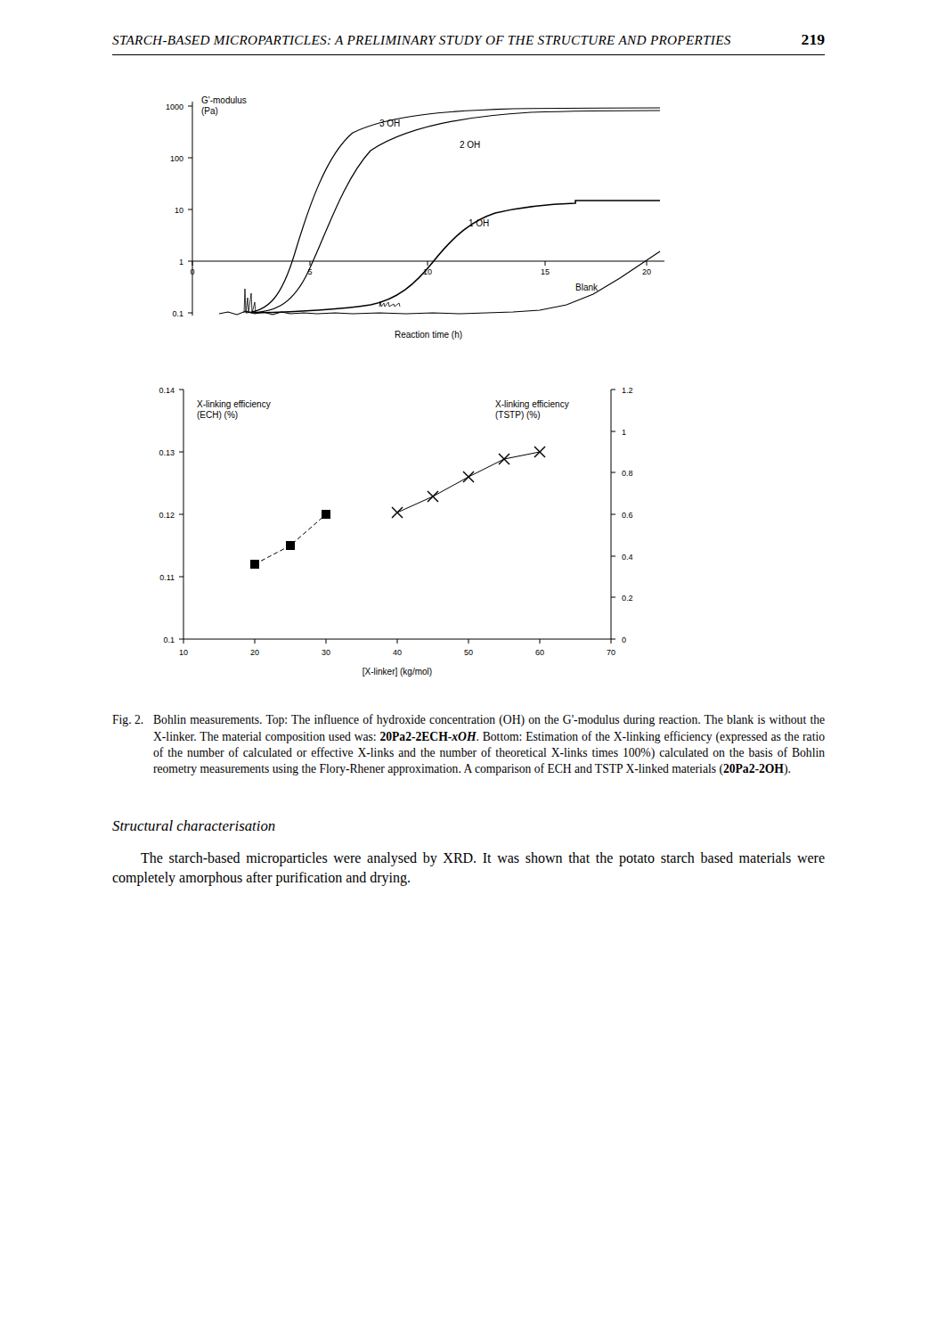STARCH-BASED MICROPARTICLES: A PRELIMINARY STUDY OF THE STRUCTURE AND PROPERTIES 219
1000 100 10 1 0.1 G'-modulus (Pa) 0 5 10 15 20 Reaction time (h) 3 OH 2 OH 1 OH Blank 0.14 0.13 0.12 0.11 0.1 X-linking efficiency (ECH) (%) 1.2 1 0.8 0.6 0.4 0.2 0 X-linking efficiency (TSTP) (%) 10 20 30 40 50 60 70 [X-linker] (kg/mol)
Fig. 2. Bohlin measurements. Top: The influence of hydroxide concentration (OH) on the G'-modulus during reaction. The blank is without the X-linker. The material composition used was: 20Pa2-2ECH-xOH. Bottom: Estimation of the X-linking efficiency (expressed as the ratio of the number of calculated or effective X-links and the number of theoretical X-links times 100%) calculated on the basis of Bohlin reometry measurements using the Flory-Rhener approximation. A comparison of ECH and TSTP X-linked materials (20Pa2-2OH).
Structural characterisation
The starch-based microparticles were analysed by XRD. It was shown that the potato starch based materials were completely amorphous after purification and drying.